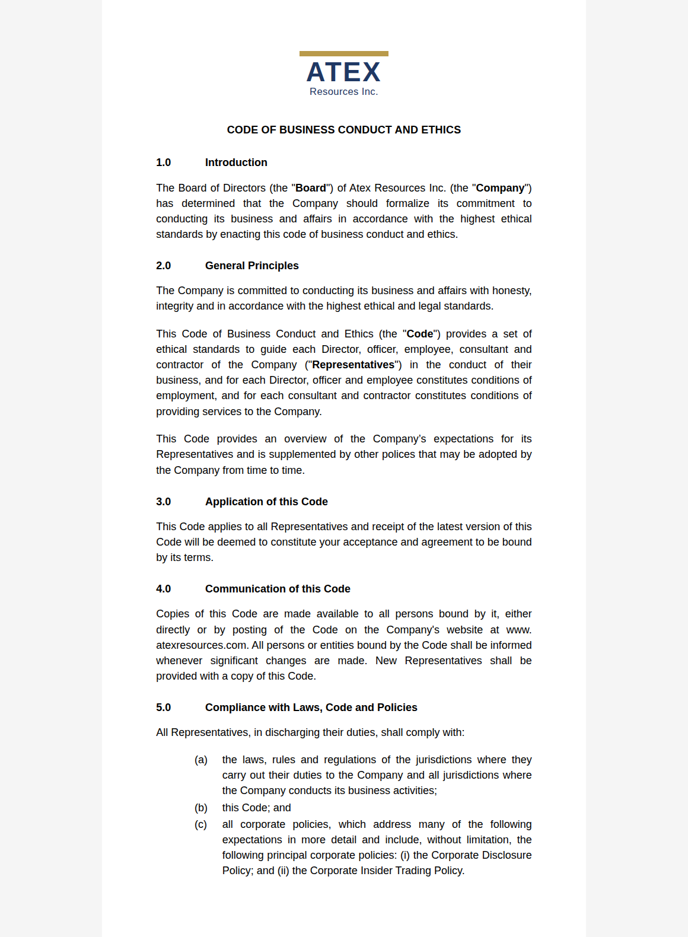ATEX
Resources Inc.
Code of Business Conduct and Ethics
1.0 Introduction
The Board of Directors (the "Board") of Atex Resources Inc. (the "Company") has determined that the Company should formalize its commitment to conducting its business and affairs in accordance with the highest ethical standards by enacting this code of business conduct and ethics.
2.0 General Principles
The Company is committed to conducting its business and affairs with honesty, integrity and in accordance with the highest ethical and legal standards.
This Code of Business Conduct and Ethics (the "Code") provides a set of ethical standards to guide each Director, officer, employee, consultant and contractor of the Company ("Representatives") in the conduct of their business, and for each Director, officer and employee constitutes conditions of employment, and for each consultant and contractor constitutes conditions of providing services to the Company.
This Code provides an overview of the Company’s expectations for its Representatives and is supplemented by other polices that may be adopted by the Company from time to time.
3.0 Application of this Code
This Code applies to all Representatives and receipt of the latest version of this Code will be deemed to constitute your acceptance and agreement to be bound by its terms.
4.0 Communication of this Code
Copies of this Code are made available to all persons bound by it, either directly or by posting of the Code on the Company's website at www. atexresources.com. All persons or entities bound by the Code shall be informed whenever significant changes are made. New Representatives shall be provided with a copy of this Code.
5.0 Compliance with Laws, Code and Policies
All Representatives, in discharging their duties, shall comply with:
(a) the laws, rules and regulations of the jurisdictions where they carry out their duties to the Company and all jurisdictions where the Company conducts its business activities;
(b) this Code; and
(c) all corporate policies, which address many of the following expectations in more detail and include, without limitation, the following principal corporate policies: (i) the Corporate Disclosure Policy; and (ii) the Corporate Insider Trading Policy.